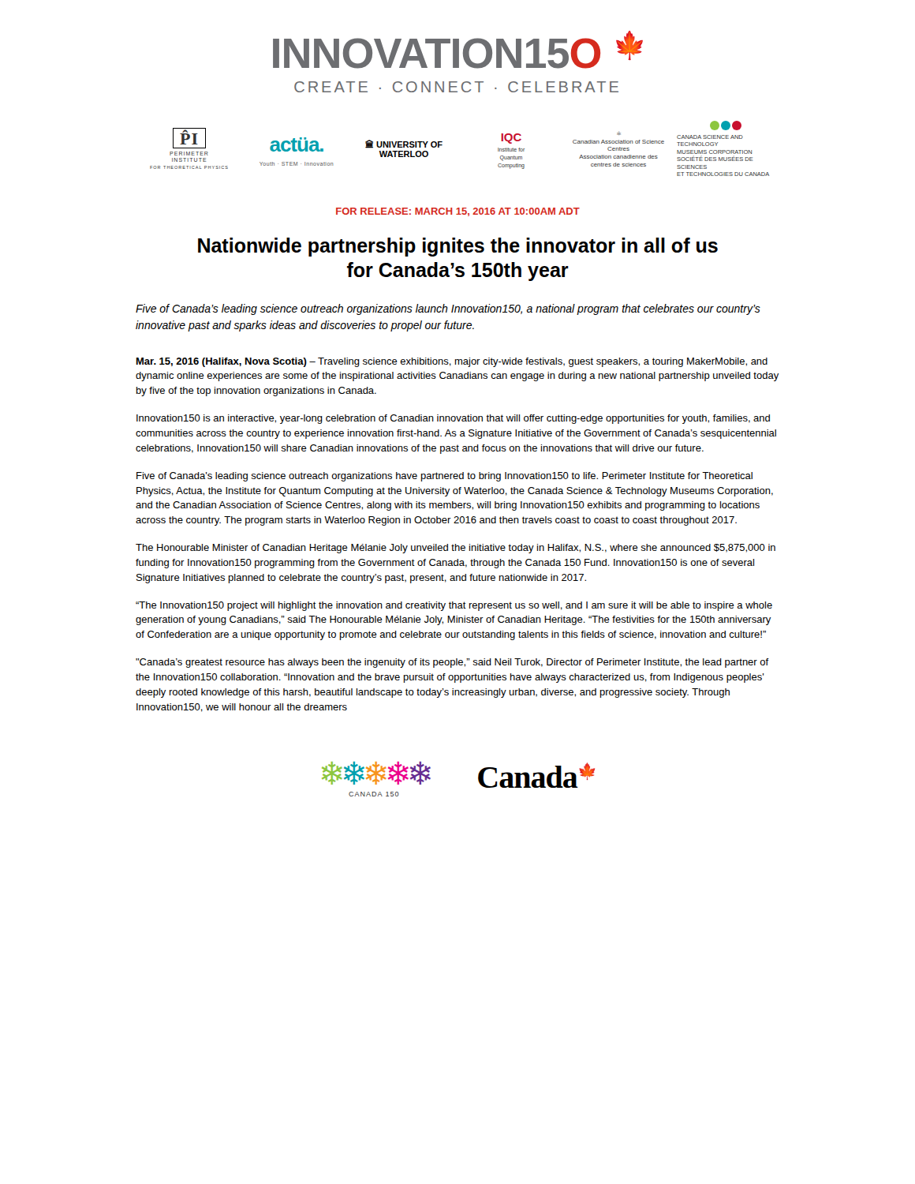INNOVATION15O 🍁
CREATE · CONNECT · CELEBRATE
P̂I
PERIMETER
INSTITUTE
FOR THEORETICAL PHYSICS
actüa.
Youth · STEM · Innovation
🏛 UNIVERSITY OF
WATERLOO
IQC
Institute for
Quantum
Computing
⚛
Canadian Association of Science Centres
Association canadienne des centres de sciences
CANADA SCIENCE AND TECHNOLOGY
MUSEUMS CORPORATION
SOCIÉTÉ DES MUSÉES DE SCIENCES
ET TECHNOLOGIES DU CANADA
FOR RELEASE: MARCH 15, 2016 AT 10:00AM ADT
Nationwide partnership ignites the innovator in all of us
for Canada’s 150th year
Five of Canada’s leading science outreach organizations launch Innovation150, a national program that celebrates our country’s innovative past and sparks ideas and discoveries to propel our future.
Mar. 15, 2016 (Halifax, Nova Scotia) – Traveling science exhibitions, major city-wide festivals, guest speakers, a touring MakerMobile, and dynamic online experiences are some of the inspirational activities Canadians can engage in during a new national partnership unveiled today by five of the top innovation organizations in Canada.
Innovation150 is an interactive, year-long celebration of Canadian innovation that will offer cutting-edge opportunities for youth, families, and communities across the country to experience innovation first-hand. As a Signature Initiative of the Government of Canada’s sesquicentennial celebrations, Innovation150 will share Canadian innovations of the past and focus on the innovations that will drive our future.
Five of Canada's leading science outreach organizations have partnered to bring Innovation150 to life. Perimeter Institute for Theoretical Physics, Actua, the Institute for Quantum Computing at the University of Waterloo, the Canada Science & Technology Museums Corporation, and the Canadian Association of Science Centres, along with its members, will bring Innovation150 exhibits and programming to locations across the country. The program starts in Waterloo Region in October 2016 and then travels coast to coast to coast throughout 2017.
The Honourable Minister of Canadian Heritage Mélanie Joly unveiled the initiative today in Halifax, N.S., where she announced $5,875,000 in funding for Innovation150 programming from the Government of Canada, through the Canada 150 Fund. Innovation150 is one of several Signature Initiatives planned to celebrate the country’s past, present, and future nationwide in 2017.
“The Innovation150 project will highlight the innovation and creativity that represent us so well, and I am sure it will be able to inspire a whole generation of young Canadians,” said The Honourable Mélanie Joly, Minister of Canadian Heritage. “The festivities for the 150th anniversary of Confederation are a unique opportunity to promote and celebrate our outstanding talents in this fields of science, innovation and culture!”
"Canada’s greatest resource has always been the ingenuity of its people,” said Neil Turok, Director of Perimeter Institute, the lead partner of the Innovation150 collaboration. “Innovation and the brave pursuit of opportunities have always characterized us, from Indigenous peoples' deeply rooted knowledge of this harsh, beautiful landscape to today’s increasingly urban, diverse, and progressive society. Through Innovation150, we will honour all the dreamers
❄❄❄❄❄
CANADA 150
Canada🍁